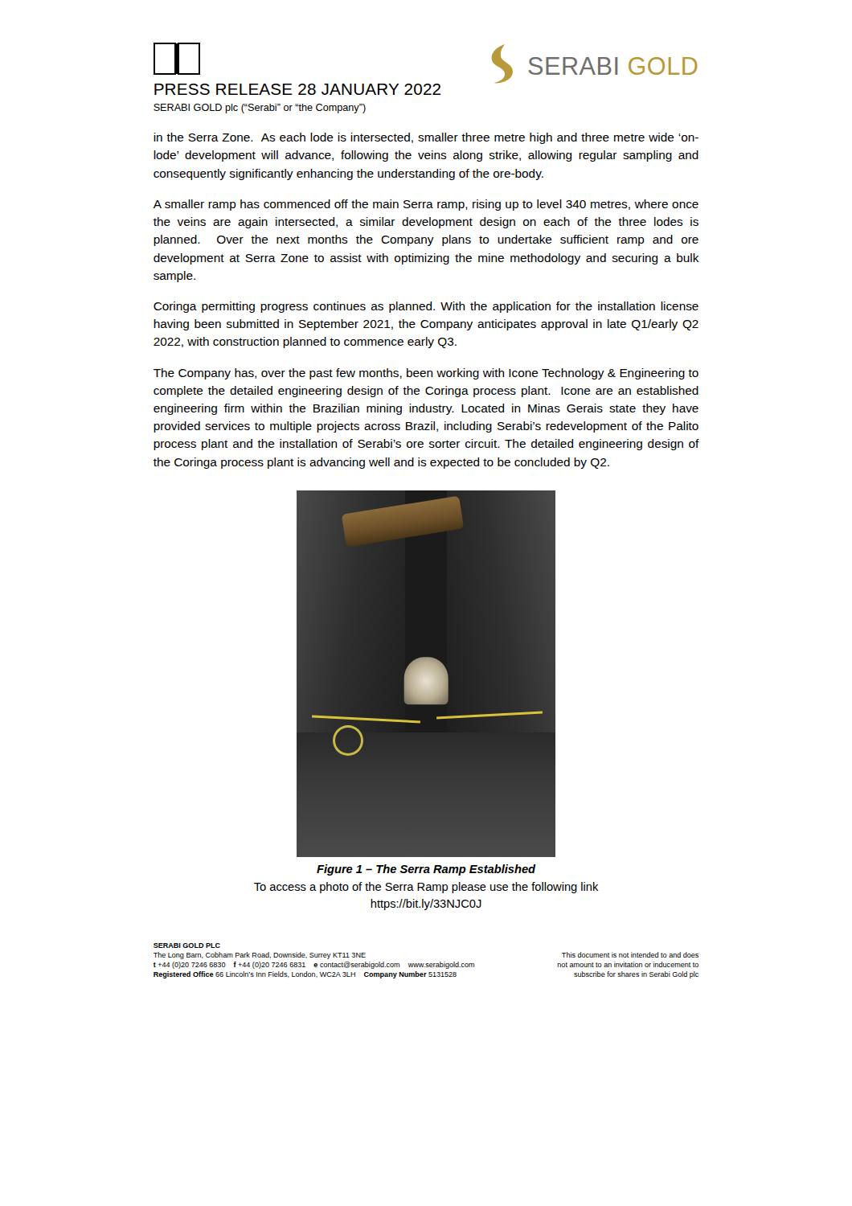PRESS RELEASE 28 JANUARY 2022
SERABI GOLD plc (“Serabi” or “the Company”)
SERABI GOLD
in the Serra Zone. As each lode is intersected, smaller three metre high and three metre wide ‘on-lode’ development will advance, following the veins along strike, allowing regular sampling and consequently significantly enhancing the understanding of the ore-body.
A smaller ramp has commenced off the main Serra ramp, rising up to level 340 metres, where once the veins are again intersected, a similar development design on each of the three lodes is planned. Over the next months the Company plans to undertake sufficient ramp and ore development at Serra Zone to assist with optimizing the mine methodology and securing a bulk sample.
Coringa permitting progress continues as planned. With the application for the installation license having been submitted in September 2021, the Company anticipates approval in late Q1/early Q2 2022, with construction planned to commence early Q3.
The Company has, over the past few months, been working with Icone Technology & Engineering to complete the detailed engineering design of the Coringa process plant. Icone are an established engineering firm within the Brazilian mining industry. Located in Minas Gerais state they have provided services to multiple projects across Brazil, including Serabi’s redevelopment of the Palito process plant and the installation of Serabi’s ore sorter circuit. The detailed engineering design of the Coringa process plant is advancing well and is expected to be concluded by Q2.
Figure 1 – The Serra Ramp Established To access a photo of the Serra Ramp please use the following link https://bit.ly/33NJC0J
SERABI GOLD PLC
The Long Barn, Cobham Park Road, Downside, Surrey KT11 3NE
t +44 (0)20 7246 6830 f +44 (0)20 7246 6831 e contact@serabigold.com www.serabigold.com
Registered Office 66 Lincoln’s Inn Fields, London, WC2A 3LH Company Number 5131528
This document is not intended to and does
not amount to an invitation or inducement to
subscribe for shares in Serabi Gold plc